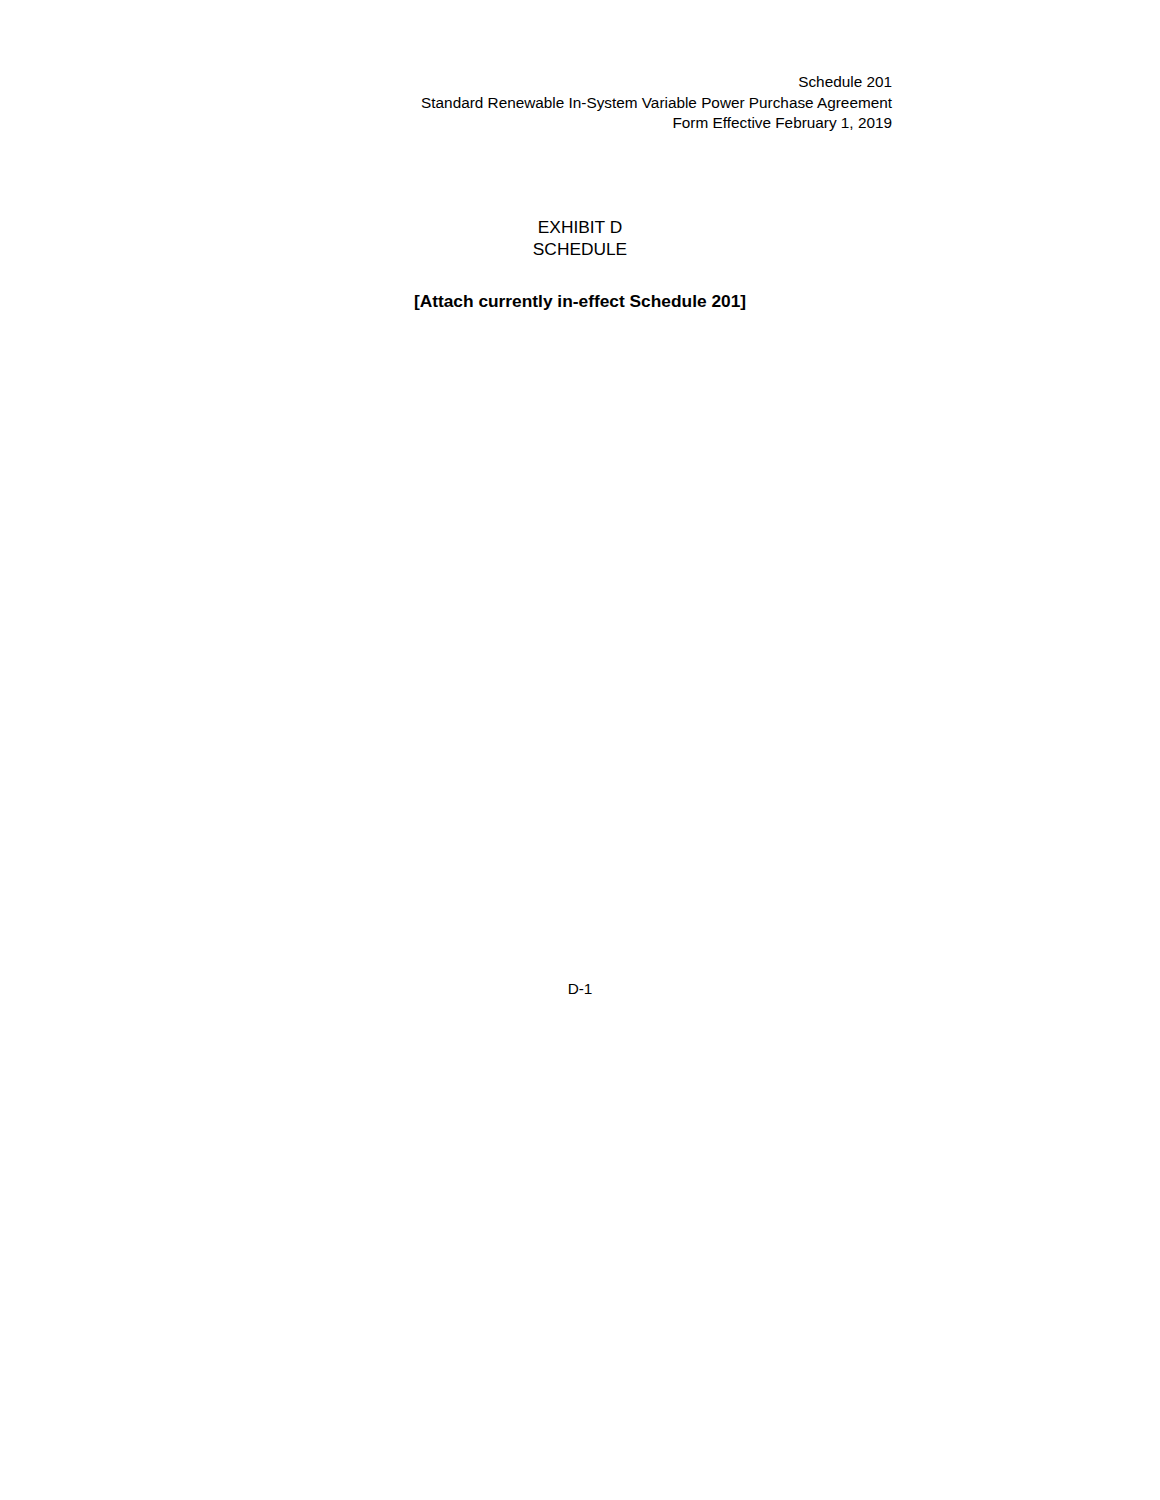Schedule 201
Standard Renewable In-System Variable Power Purchase Agreement
Form Effective February 1, 2019
EXHIBIT D
SCHEDULE
[Attach currently in-effect Schedule 201]
D-1